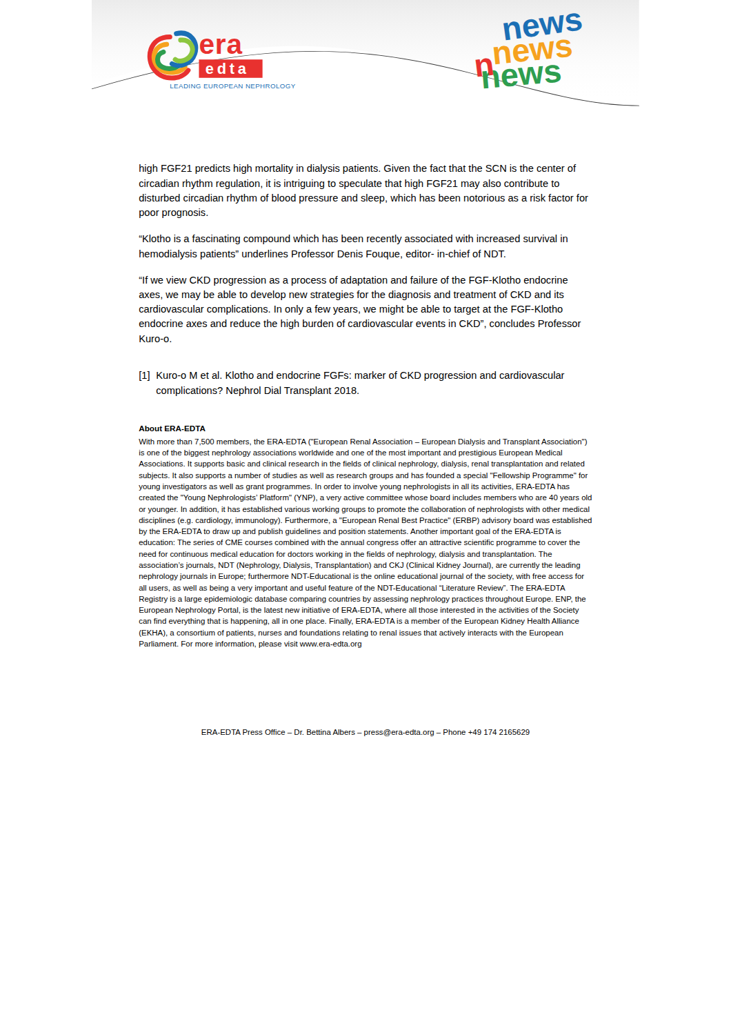era edta LEADING EUROPEAN NEPHROLOGY
news news news n
high FGF21 predicts high mortality in dialysis patients. Given the fact that the SCN is the center of circadian rhythm regulation, it is intriguing to speculate that high FGF21 may also contribute to disturbed circadian rhythm of blood pressure and sleep, which has been notorious as a risk factor for poor prognosis.
“Klotho is a fascinating compound which has been recently associated with increased survival in hemodialysis patients” underlines Professor Denis Fouque, editor- in-chief of NDT.
“If we view CKD progression as a process of adaptation and failure of the FGF-Klotho endocrine axes, we may be able to develop new strategies for the diagnosis and treatment of CKD and its cardiovascular complications. In only a few years, we might be able to target at the FGF-Klotho endocrine axes and reduce the high burden of cardiovascular events in CKD”, concludes Professor Kuro-o.
[1]
Kuro-o M et al. Klotho and endocrine FGFs: marker of CKD progression and cardiovascular complications? Nephrol Dial Transplant 2018.
About ERA-EDTA
With more than 7,500 members, the ERA-EDTA ("European Renal Association – European Dialysis and Transplant Association") is one of the biggest nephrology associations worldwide and one of the most important and prestigious European Medical Associations. It supports basic and clinical research in the fields of clinical nephrology, dialysis, renal transplantation and related subjects. It also supports a number of studies as well as research groups and has founded a special "Fellowship Programme" for young investigators as well as grant programmes. In order to involve young nephrologists in all its activities, ERA-EDTA has created the "Young Nephrologists’ Platform" (YNP), a very active committee whose board includes members who are 40 years old or younger. In addition, it has established various working groups to promote the collaboration of nephrologists with other medical disciplines (e.g. cardiology, immunology). Furthermore, a "European Renal Best Practice" (ERBP) advisory board was established by the ERA-EDTA to draw up and publish guidelines and position statements. Another important goal of the ERA-EDTA is education: The series of CME courses combined with the annual congress offer an attractive scientific programme to cover the need for continuous medical education for doctors working in the fields of nephrology, dialysis and transplantation. The association’s journals, NDT (Nephrology, Dialysis, Transplantation) and CKJ (Clinical Kidney Journal), are currently the leading nephrology journals in Europe; furthermore NDT-Educational is the online educational journal of the society, with free access for all users, as well as being a very important and useful feature of the NDT-Educational “Literature Review”. The ERA-EDTA Registry is a large epidemiologic database comparing countries by assessing nephrology practices throughout Europe. ENP, the European Nephrology Portal, is the latest new initiative of ERA-EDTA, where all those interested in the activities of the Society can find everything that is happening, all in one place. Finally, ERA-EDTA is a member of the European Kidney Health Alliance (EKHA), a consortium of patients, nurses and foundations relating to renal issues that actively interacts with the European Parliament. For more information, please visit www.era-edta.org
ERA-EDTA Press Office – Dr. Bettina Albers – press@era-edta.org – Phone +49 174 2165629